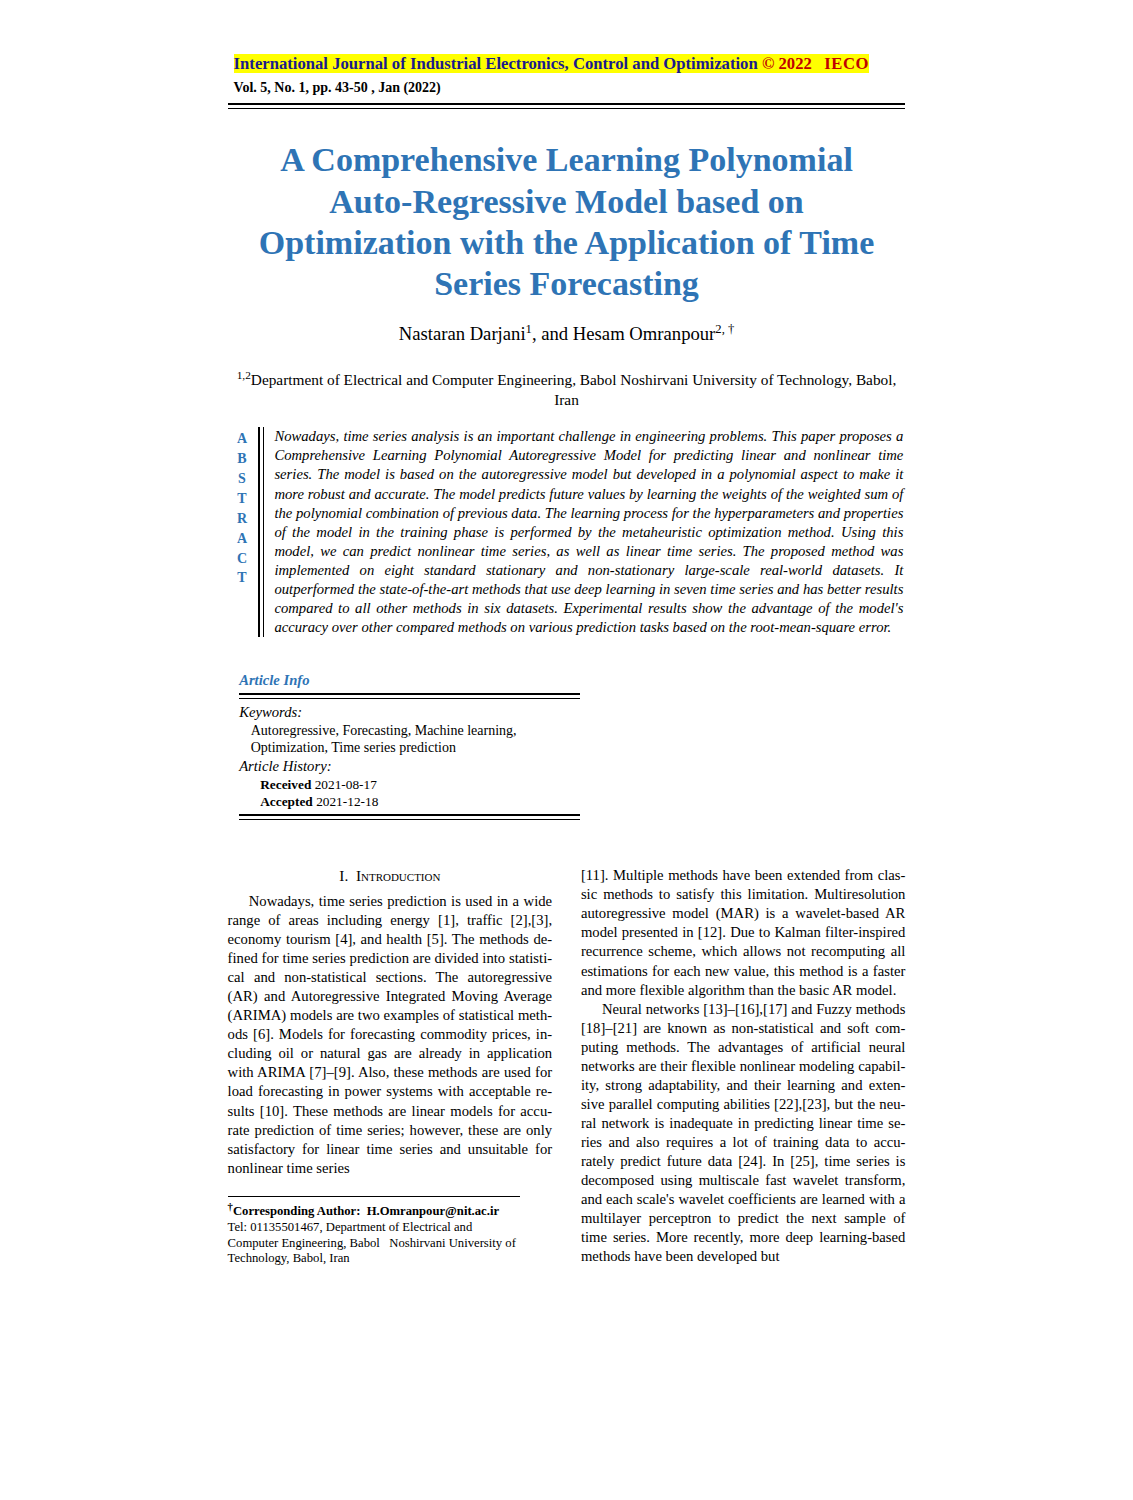International Journal of Industrial Electronics, Control and Optimization © 2022 IECO
Vol. 5, No. 1, pp. 43-50 , Jan (2022)
A Comprehensive Learning Polynomial Auto-Regressive Model based on Optimization with the Application of Time Series Forecasting
Nastaran Darjani1, and Hesam Omranpour2, †
1,2Department of Electrical and Computer Engineering, Babol Noshirvani University of Technology, Babol, Iran
ABSTRACT
Nowadays, time series analysis is an important challenge in engineering problems. This paper proposes a Comprehensive Learning Polynomial Autoregressive Model for predicting linear and nonlinear time series. The model is based on the autoregressive model but developed in a polynomial aspect to make it more robust and accurate. The model predicts future values by learning the weights of the weighted sum of the polynomial combination of previous data. The learning process for the hyperparameters and properties of the model in the training phase is performed by the metaheuristic optimization method. Using this model, we can predict nonlinear time series, as well as linear time series. The proposed method was implemented on eight standard stationary and non-stationary large-scale real-world datasets. It outperformed the state-of-the-art methods that use deep learning in seven time series and has better results compared to all other methods in six datasets. Experimental results show the advantage of the model's accuracy over other compared methods on various prediction tasks based on the root-mean-square error.
Article Info
Keywords:
Autoregressive, Forecasting, Machine learning, Optimization, Time series prediction
Article History:
Received 2021-08-17
Accepted 2021-12-18
I. Introduction
Nowadays, time series prediction is used in a wide range of areas including energy [1], traffic [2],[3], economy tourism [4], and health [5]. The methods defined for time series prediction are divided into statistical and non-statistical sections. The autoregressive (AR) and Autoregressive Integrated Moving Average (ARIMA) models are two examples of statistical methods [6]. Models for forecasting commodity prices, including oil or natural gas are already in application with ARIMA [7]–[9]. Also, these methods are used for load forecasting in power systems with acceptable results [10]. These methods are linear models for accurate prediction of time series; however, these are only satisfactory for linear time series and unsuitable for nonlinear time series
†Corresponding Author: H.Omranpour@nit.ac.ir
Tel: 01135501467, Department of Electrical and Computer Engineering, Babol Noshirvani University of Technology, Babol, Iran
[11]. Multiple methods have been extended from classic methods to satisfy this limitation. Multiresolution autoregressive model (MAR) is a wavelet-based AR model presented in [12]. Due to Kalman filter-inspired recurrence scheme, which allows not recomputing all estimations for each new value, this method is a faster and more flexible algorithm than the basic AR model.
Neural networks [13]–[16],[17] and Fuzzy methods [18]–[21] are known as non-statistical and soft computing methods. The advantages of artificial neural networks are their flexible nonlinear modeling capability, strong adaptability, and their learning and extensive parallel computing abilities [22],[23], but the neural network is inadequate in predicting linear time series and also requires a lot of training data to accurately predict future data [24]. In [25], time series is decomposed using multiscale fast wavelet transform, and each scale's wavelet coefficients are learned with a multilayer perceptron to predict the next sample of time series. More recently, more deep learning-based methods have been developed but